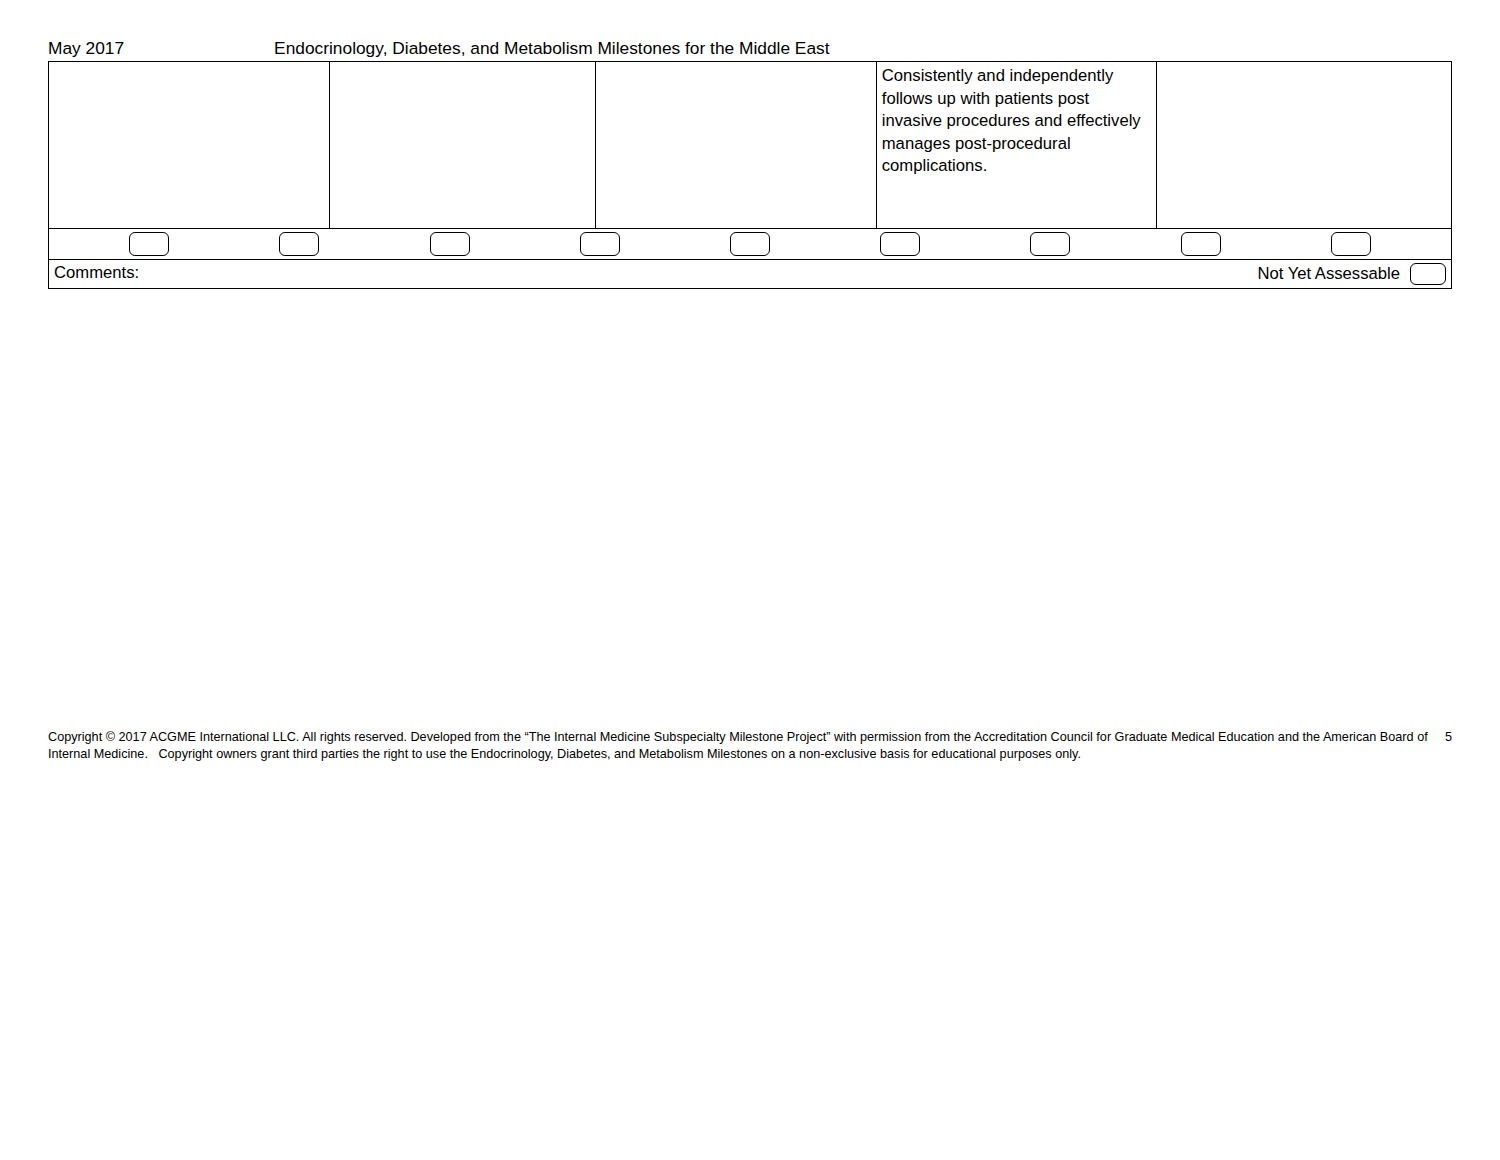May 2017
Endocrinology, Diabetes, and Metabolism Milestones for the Middle East
| | | | Consistently and independently follows up with patients post invasive procedures and effectively manages post-procedural complications. | |
| Comments: Not Yet Assessable |
5 Copyright © 2017 ACGME International LLC. All rights reserved. Developed from the “The Internal Medicine Subspecialty Milestone Project” with permission from the Accreditation Council for Graduate Medical Education and the American Board of Internal Medicine. Copyright owners grant third parties the right to use the Endocrinology, Diabetes, and Metabolism Milestones on a non-exclusive basis for educational purposes only.